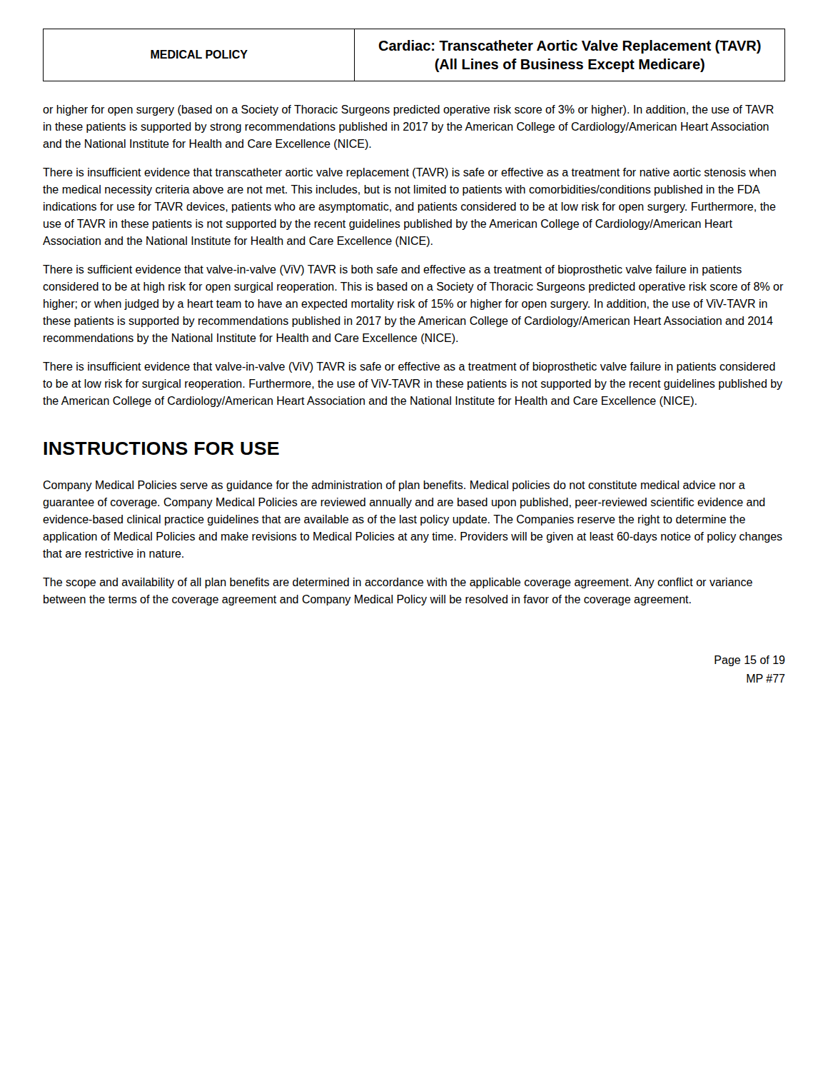| MEDICAL POLICY | Cardiac: Transcatheter Aortic Valve Replacement (TAVR) (All Lines of Business Except Medicare) |
or higher for open surgery (based on a Society of Thoracic Surgeons predicted operative risk score of 3% or higher). In addition, the use of TAVR in these patients is supported by strong recommendations published in 2017 by the American College of Cardiology/American Heart Association and the National Institute for Health and Care Excellence (NICE).
There is insufficient evidence that transcatheter aortic valve replacement (TAVR) is safe or effective as a treatment for native aortic stenosis when the medical necessity criteria above are not met. This includes, but is not limited to patients with comorbidities/conditions published in the FDA indications for use for TAVR devices, patients who are asymptomatic, and patients considered to be at low risk for open surgery. Furthermore, the use of TAVR in these patients is not supported by the recent guidelines published by the American College of Cardiology/American Heart Association and the National Institute for Health and Care Excellence (NICE).
There is sufficient evidence that valve-in-valve (ViV) TAVR is both safe and effective as a treatment of bioprosthetic valve failure in patients considered to be at high risk for open surgical reoperation. This is based on a Society of Thoracic Surgeons predicted operative risk score of 8% or higher; or when judged by a heart team to have an expected mortality risk of 15% or higher for open surgery. In addition, the use of ViV-TAVR in these patients is supported by recommendations published in 2017 by the American College of Cardiology/American Heart Association and 2014 recommendations by the National Institute for Health and Care Excellence (NICE).
There is insufficient evidence that valve-in-valve (ViV) TAVR is safe or effective as a treatment of bioprosthetic valve failure in patients considered to be at low risk for surgical reoperation. Furthermore, the use of ViV-TAVR in these patients is not supported by the recent guidelines published by the American College of Cardiology/American Heart Association and the National Institute for Health and Care Excellence (NICE).
INSTRUCTIONS FOR USE
Company Medical Policies serve as guidance for the administration of plan benefits. Medical policies do not constitute medical advice nor a guarantee of coverage. Company Medical Policies are reviewed annually and are based upon published, peer-reviewed scientific evidence and evidence-based clinical practice guidelines that are available as of the last policy update. The Companies reserve the right to determine the application of Medical Policies and make revisions to Medical Policies at any time. Providers will be given at least 60-days notice of policy changes that are restrictive in nature.
The scope and availability of all plan benefits are determined in accordance with the applicable coverage agreement. Any conflict or variance between the terms of the coverage agreement and Company Medical Policy will be resolved in favor of the coverage agreement.
Page 15 of 19
MP #77